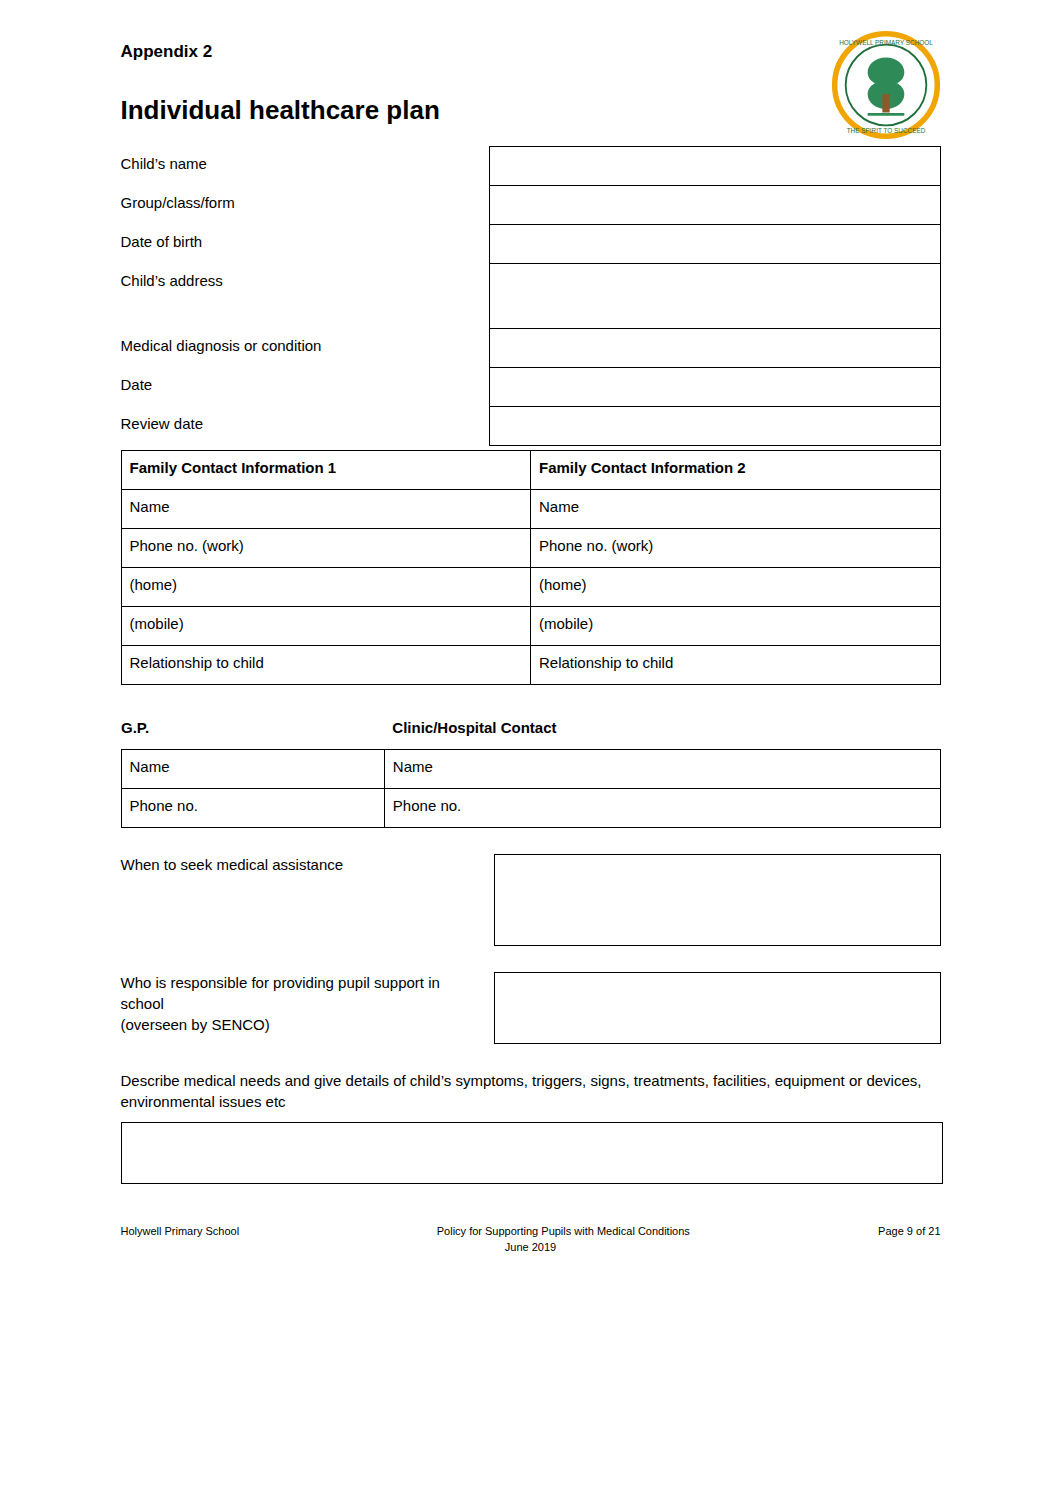HOLYWELL PRIMARY SCHOOL THE SPIRIT TO SUCCEED
Appendix 2
Individual healthcare plan
| Child’s name | |
| Group/class/form | |
| Date of birth | |
| Child’s address | |
| Medical diagnosis or condition | |
| Date | |
| Review date | |
| Family Contact Information 1 | Family Contact Information 2 |
| --- | --- |
| Name | Name |
| Phone no. (work) | Phone no. (work) |
| (home) | (home) |
| (mobile) | (mobile) |
| Relationship to child | Relationship to child |
| G.P. | Clinic/Hospital Contact |
| Name | Name |
| Phone no. | Phone no. |
When to seek medical assistance
Who is responsible for providing pupil support in school
(overseen by SENCO)
Describe medical needs and give details of child’s symptoms, triggers, signs, treatments, facilities, equipment or devices, environmental issues etc
Holywell Primary School
Policy for Supporting Pupils with Medical Conditions
Page 9 of 21
June 2019